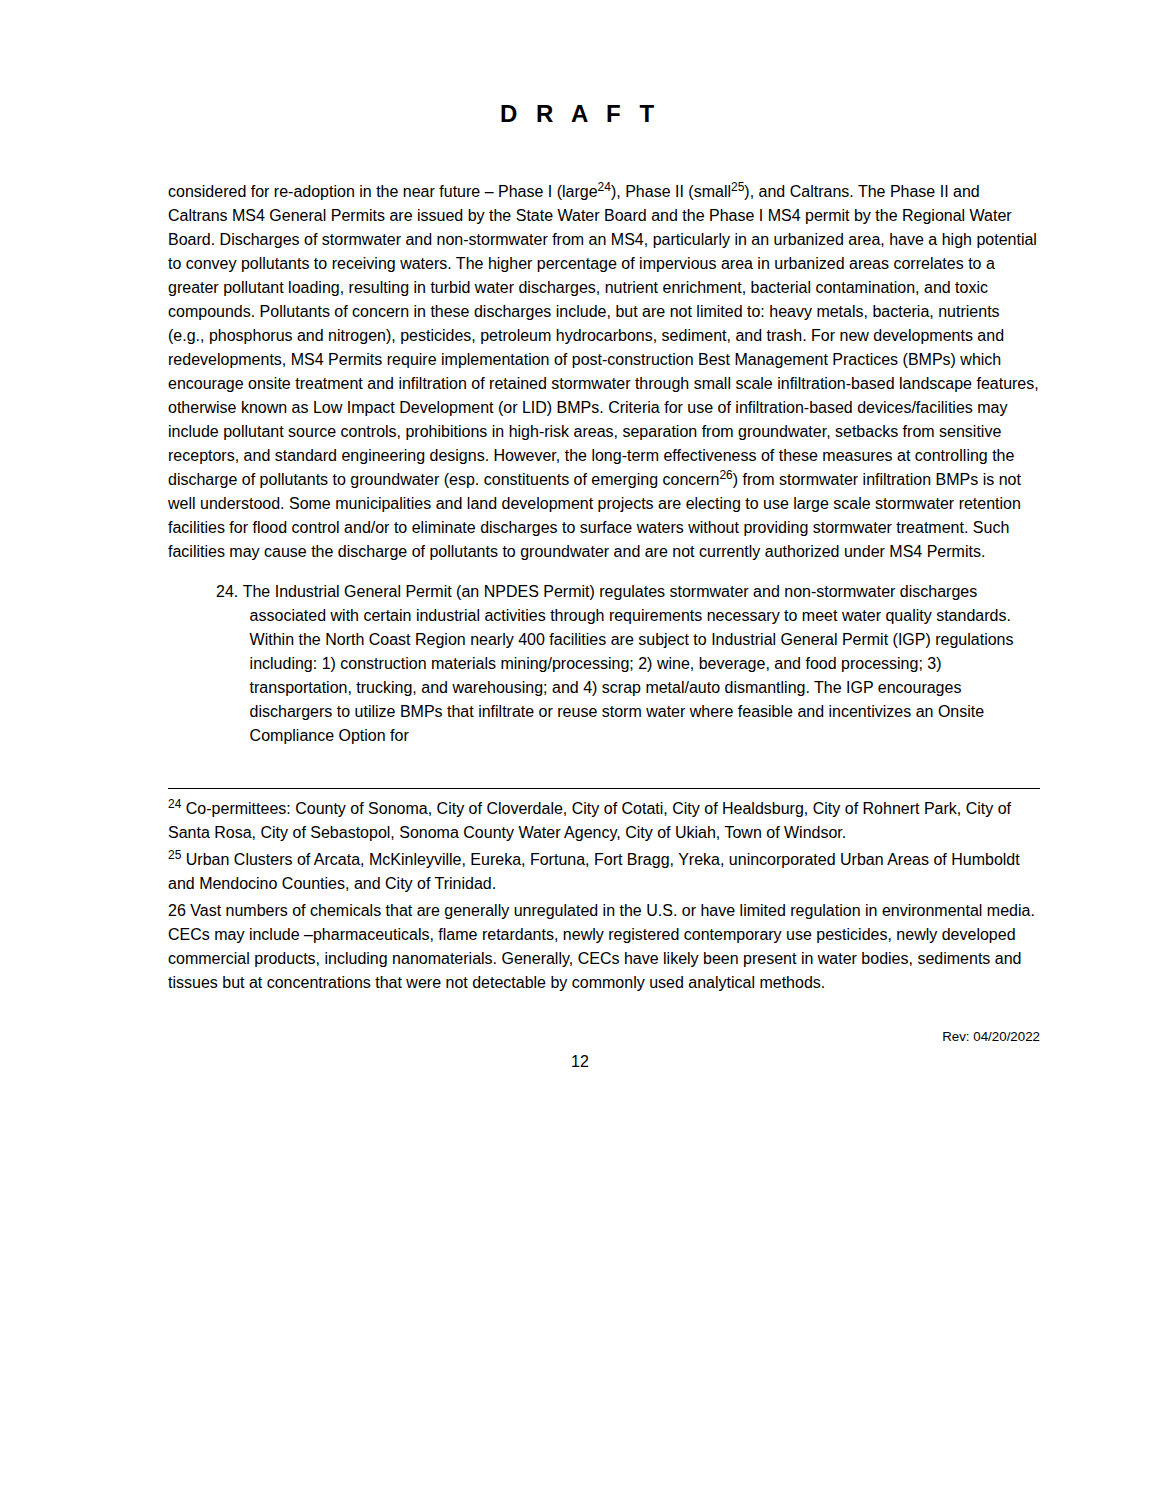D R A F T
considered for re-adoption in the near future – Phase I (large24), Phase II (small25), and Caltrans. The Phase II and Caltrans MS4 General Permits are issued by the State Water Board and the Phase I MS4 permit by the Regional Water Board. Discharges of stormwater and non-stormwater from an MS4, particularly in an urbanized area, have a high potential to convey pollutants to receiving waters. The higher percentage of impervious area in urbanized areas correlates to a greater pollutant loading, resulting in turbid water discharges, nutrient enrichment, bacterial contamination, and toxic compounds. Pollutants of concern in these discharges include, but are not limited to: heavy metals, bacteria, nutrients (e.g., phosphorus and nitrogen), pesticides, petroleum hydrocarbons, sediment, and trash. For new developments and redevelopments, MS4 Permits require implementation of post-construction Best Management Practices (BMPs) which encourage onsite treatment and infiltration of retained stormwater through small scale infiltration-based landscape features, otherwise known as Low Impact Development (or LID) BMPs. Criteria for use of infiltration-based devices/facilities may include pollutant source controls, prohibitions in high-risk areas, separation from groundwater, setbacks from sensitive receptors, and standard engineering designs. However, the long-term effectiveness of these measures at controlling the discharge of pollutants to groundwater (esp. constituents of emerging concern26) from stormwater infiltration BMPs is not well understood. Some municipalities and land development projects are electing to use large scale stormwater retention facilities for flood control and/or to eliminate discharges to surface waters without providing stormwater treatment. Such facilities may cause the discharge of pollutants to groundwater and are not currently authorized under MS4 Permits.
24. The Industrial General Permit (an NPDES Permit) regulates stormwater and non-stormwater discharges associated with certain industrial activities through requirements necessary to meet water quality standards. Within the North Coast Region nearly 400 facilities are subject to Industrial General Permit (IGP) regulations including: 1) construction materials mining/processing; 2) wine, beverage, and food processing; 3) transportation, trucking, and warehousing; and 4) scrap metal/auto dismantling. The IGP encourages dischargers to utilize BMPs that infiltrate or reuse storm water where feasible and incentivizes an Onsite Compliance Option for
24 Co-permittees: County of Sonoma, City of Cloverdale, City of Cotati, City of Healdsburg, City of Rohnert Park, City of Santa Rosa, City of Sebastopol, Sonoma County Water Agency, City of Ukiah, Town of Windsor.
25 Urban Clusters of Arcata, McKinleyville, Eureka, Fortuna, Fort Bragg, Yreka, unincorporated Urban Areas of Humboldt and Mendocino Counties, and City of Trinidad.
26 Vast numbers of chemicals that are generally unregulated in the U.S. or have limited regulation in environmental media. CECs may include –pharmaceuticals, flame retardants, newly registered contemporary use pesticides, newly developed commercial products, including nanomaterials. Generally, CECs have likely been present in water bodies, sediments and tissues but at concentrations that were not detectable by commonly used analytical methods.
Rev: 04/20/2022
12